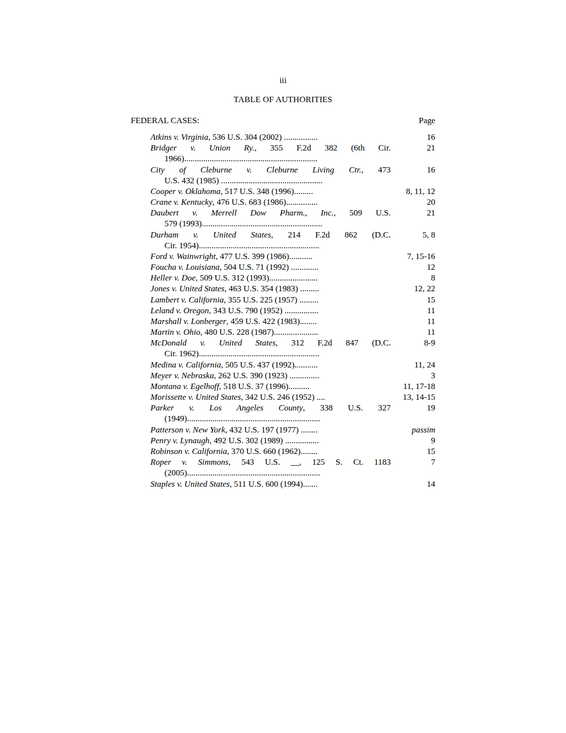iii
TABLE OF AUTHORITIES
FEDERAL CASES:
Page
| Atkins v. Virginia , 536 U.S. 304 (2002) ................ | 16 |
| Bridger v. Union Ry. , 355 F.2d 382 (6th Cir. 1966)............................................................... | 21 |
| City of Cleburne v. Cleburne Living Ctr. , 473 U.S. 432 (1985) ................................................ | 16 |
| Cooper v. Oklahoma , 517 U.S. 348 (1996)......... | 8, 11, 12 |
| Crane v. Kentucky , 476 U.S. 683 (1986)............... | 20 |
| Daubert v. Merrell Dow Pharm., Inc. , 509 U.S. 579 (1993)......................................................... | 21 |
| Durham v. United States , 214 F.2d 862 (D.C. Cir. 1954)......................................................... | 5, 8 |
| Ford v. Wainwright , 477 U.S. 399 (1986)........... | 7, 15-16 |
| Foucha v. Louisiana , 504 U.S. 71 (1992) ............. | 12 |
| Heller v. Doe , 509 U.S. 312 (1993)....................... | 8 |
| Jones v. United States , 463 U.S. 354 (1983) ......... | 12, 22 |
| Lambert v. California , 355 U.S. 225 (1957) ......... | 15 |
| Leland v. Oregon , 343 U.S. 790 (1952) ................ | 11 |
| Marshall v. Lonberger , 459 U.S. 422 (1983)........ | 11 |
| Martin v. Ohio , 480 U.S. 228 (1987)..................... | 11 |
| McDonald v. United States , 312 F.2d 847 (D.C. Cir. 1962)......................................................... | 8-9 |
| Medina v. California , 505 U.S. 437 (1992)........... | 11, 24 |
| Meyer v. Nebraska , 262 U.S. 390 (1923) .............. | 3 |
| Montana v. Egelhoff , 518 U.S. 37 (1996).......... | 11, 17-18 |
| Morissette v. United States , 342 U.S. 246 (1952) .... | 13, 14-15 |
| Parker v. Los Angeles County , 338 U.S. 327 (1949)............................................................... | 19 |
| Patterson v. New York , 432 U.S. 197 (1977) ........ | passim |
| Penry v. Lynaugh , 492 U.S. 302 (1989) ................ | 9 |
| Robinson v. California , 370 U.S. 660 (1962)........ | 15 |
| Roper v. Simmons , 543 U.S. __, 125 S. Ct. 1183 (2005)............................................................... | 7 |
| Staples v. United States , 511 U.S. 600 (1994)....... | 14 |